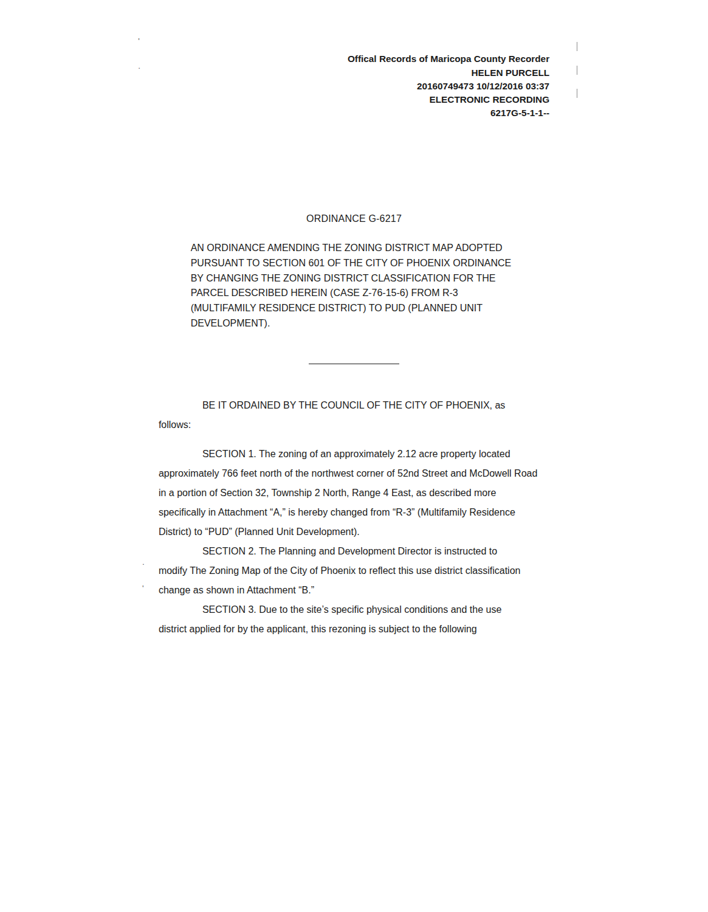' .
Offical Records of Maricopa County Recorder
HELEN PURCELL
20160749473 10/12/2016 03:37
ELECTRONIC RECORDING
6217G-5-1-1--
ORDINANCE G-6217
An ordinance amending the zoning district map adopted pursuant to Section 601 of the City of Phoenix Ordinance by changing the zoning district classification for the parcel described herein (Case Z-76-15-6) from R-3 (Multifamily Residence District) to PUD (Planned Unit Development).
BE IT ORDAINED BY THE COUNCIL OF THE CITY OF PHOENIX, as
follows:
SECTION 1. The zoning of an approximately 2.12 acre property located
approximately 766 feet north of the northwest corner of 52nd Street and McDowell Road
in a portion of Section 32, Township 2 North, Range 4 East, as described more
specifically in Attachment “A,” is hereby changed from “R-3” (Multifamily Residence
District) to “PUD” (Planned Unit Development).
SECTION 2. The Planning and Development Director is instructed to
modify The Zoning Map of the City of Phoenix to reflect this use district classification
change as shown in Attachment “B.”
SECTION 3. Due to the site’s specific physical conditions and the use
district applied for by the applicant, this rezoning is subject to the following
. '